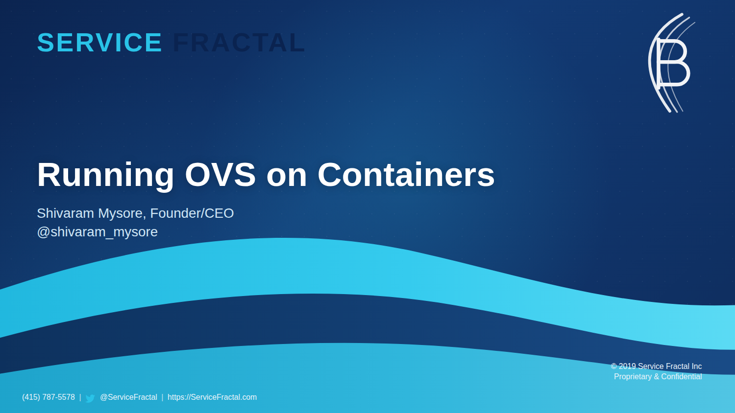SERVICE FRACTAL
Running OVS on Containers
Shivaram Mysore, Founder/CEO @shivaram_mysore
© 2019 Service Fractal Inc
Proprietary & Confidential
(415) 787-5578 | @ServiceFractal | https://ServiceFractal.com